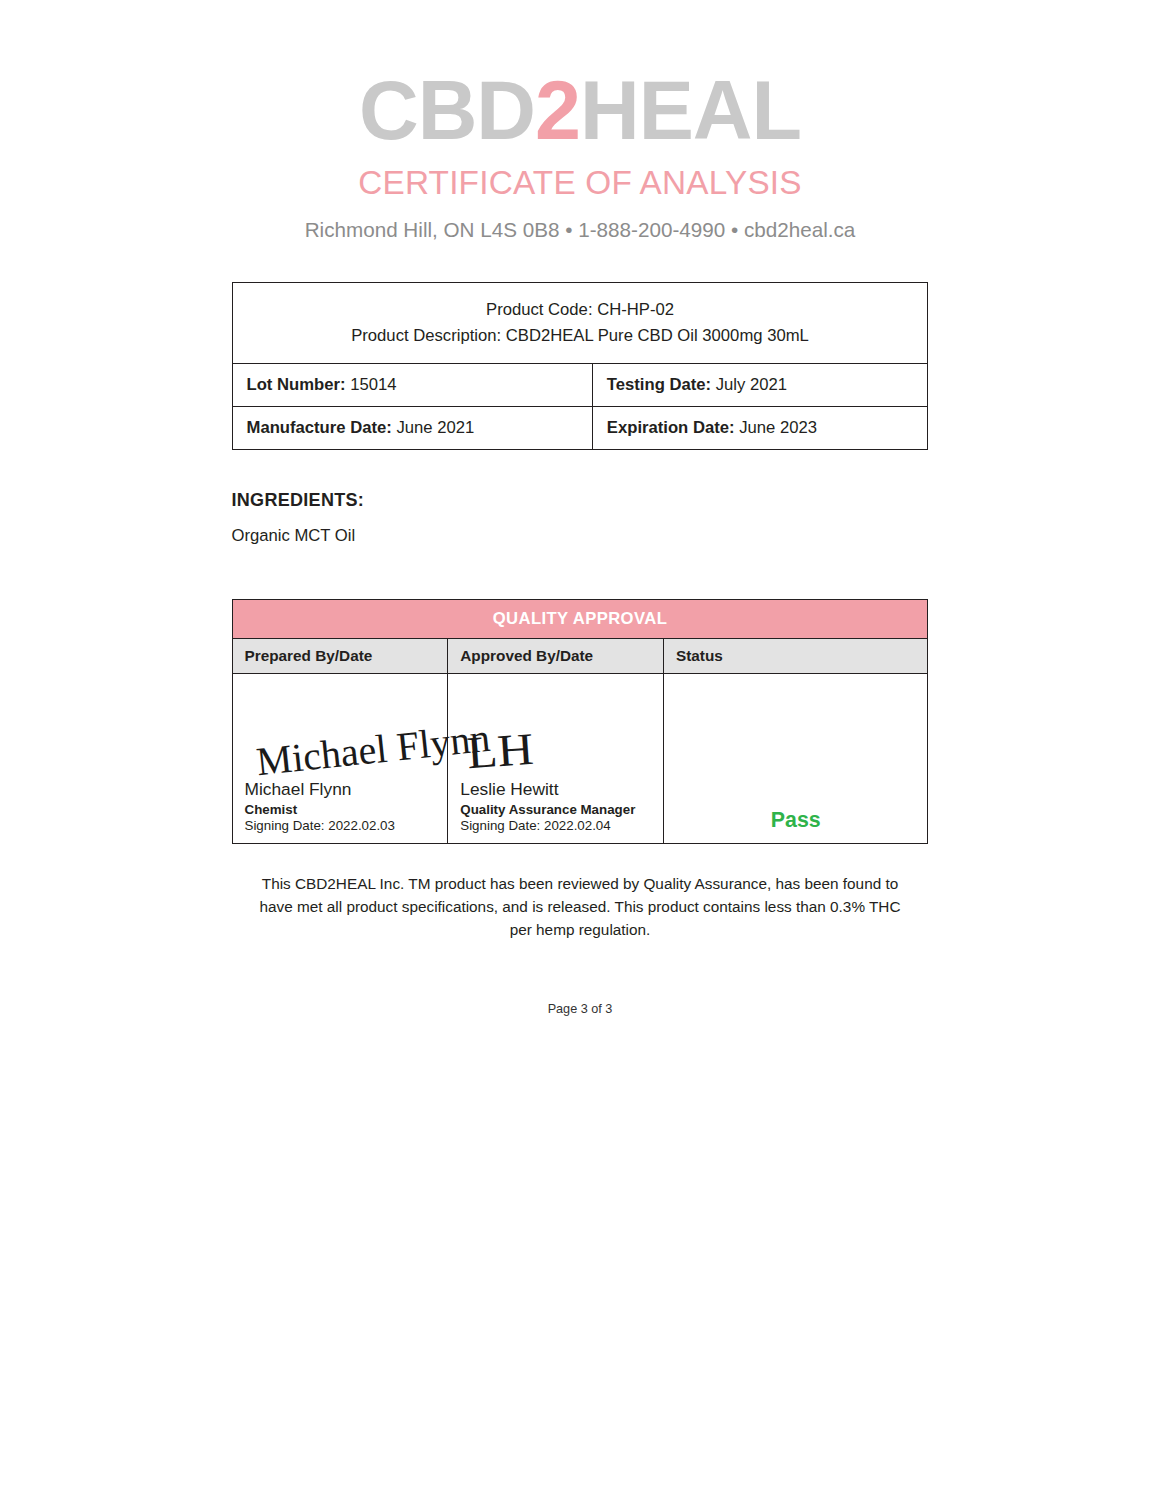CBD2 HEAL
CERTIFICATE OF ANALYSIS
Richmond Hill, ON L4S 0B8 • 1-888-200-4990 • cbd2heal.ca
| Product Code: CH-HP-02 Product Description: CBD2HEAL Pure CBD Oil 3000mg 30mL |
| Lot Number: 15014 | Testing Date: July 2021 |
| Manufacture Date: June 2021 | Expiration Date: June 2023 |
INGREDIENTS:
Organic MCT Oil
| QUALITY APPROVAL |
| --- |
| Prepared By/Date | Approved By/Date | Status |
| Michael Flynn Michael Flynn Chemist Signing Date: 2022.02.03 | LH Leslie Hewitt Quality Assurance Manager Signing Date: 2022.02.04 | Pass |
This CBD2HEAL Inc. TM product has been reviewed by Quality Assurance, has been found to have met all product specifications, and is released. This product contains less than 0.3% THC per hemp regulation.
Page 3 of 3